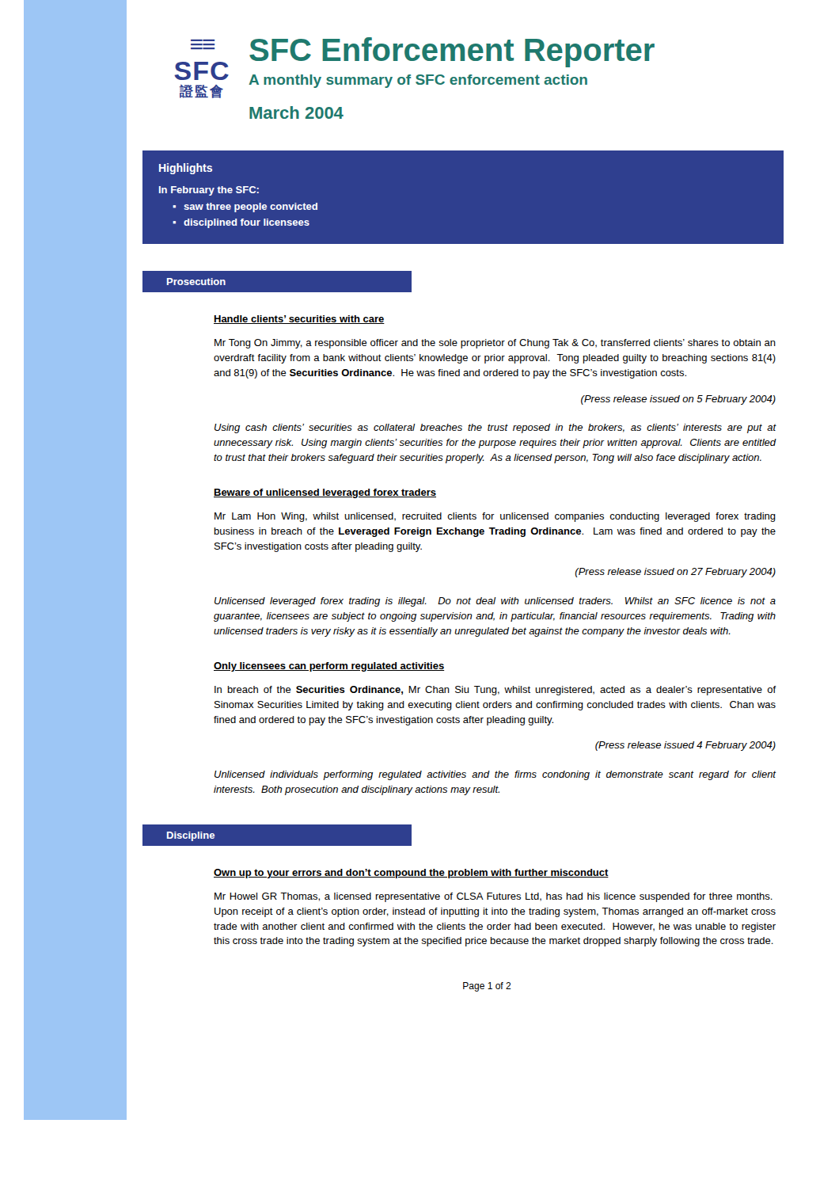≡≡
SFC
證監會
SFC Enforcement Reporter
A monthly summary of SFC enforcement action
March 2004
Highlights
In February the SFC:
saw three people convicted
disciplined four licensees
Prosecution
Handle clients’ securities with care
Mr Tong On Jimmy, a responsible officer and the sole proprietor of Chung Tak & Co, transferred clients’ shares to obtain an overdraft facility from a bank without clients’ knowledge or prior approval. Tong pleaded guilty to breaching sections 81(4) and 81(9) of the Securities Ordinance. He was fined and ordered to pay the SFC’s investigation costs.
(Press release issued on 5 February 2004)
Using cash clients’ securities as collateral breaches the trust reposed in the brokers, as clients’ interests are put at unnecessary risk. Using margin clients’ securities for the purpose requires their prior written approval. Clients are entitled to trust that their brokers safeguard their securities properly. As a licensed person, Tong will also face disciplinary action.
Beware of unlicensed leveraged forex traders
Mr Lam Hon Wing, whilst unlicensed, recruited clients for unlicensed companies conducting leveraged forex trading business in breach of the Leveraged Foreign Exchange Trading Ordinance. Lam was fined and ordered to pay the SFC’s investigation costs after pleading guilty.
(Press release issued on 27 February 2004)
Unlicensed leveraged forex trading is illegal. Do not deal with unlicensed traders. Whilst an SFC licence is not a guarantee, licensees are subject to ongoing supervision and, in particular, financial resources requirements. Trading with unlicensed traders is very risky as it is essentially an unregulated bet against the company the investor deals with.
Only licensees can perform regulated activities
In breach of the Securities Ordinance, Mr Chan Siu Tung, whilst unregistered, acted as a dealer’s representative of Sinomax Securities Limited by taking and executing client orders and confirming concluded trades with clients. Chan was fined and ordered to pay the SFC’s investigation costs after pleading guilty.
(Press release issued 4 February 2004)
Unlicensed individuals performing regulated activities and the firms condoning it demonstrate scant regard for client interests. Both prosecution and disciplinary actions may result.
Discipline
Own up to your errors and don’t compound the problem with further misconduct
Mr Howel GR Thomas, a licensed representative of CLSA Futures Ltd, has had his licence suspended for three months. Upon receipt of a client’s option order, instead of inputting it into the trading system, Thomas arranged an off-market cross trade with another client and confirmed with the clients the order had been executed. However, he was unable to register this cross trade into the trading system at the specified price because the market dropped sharply following the cross trade.
Page 1 of 2